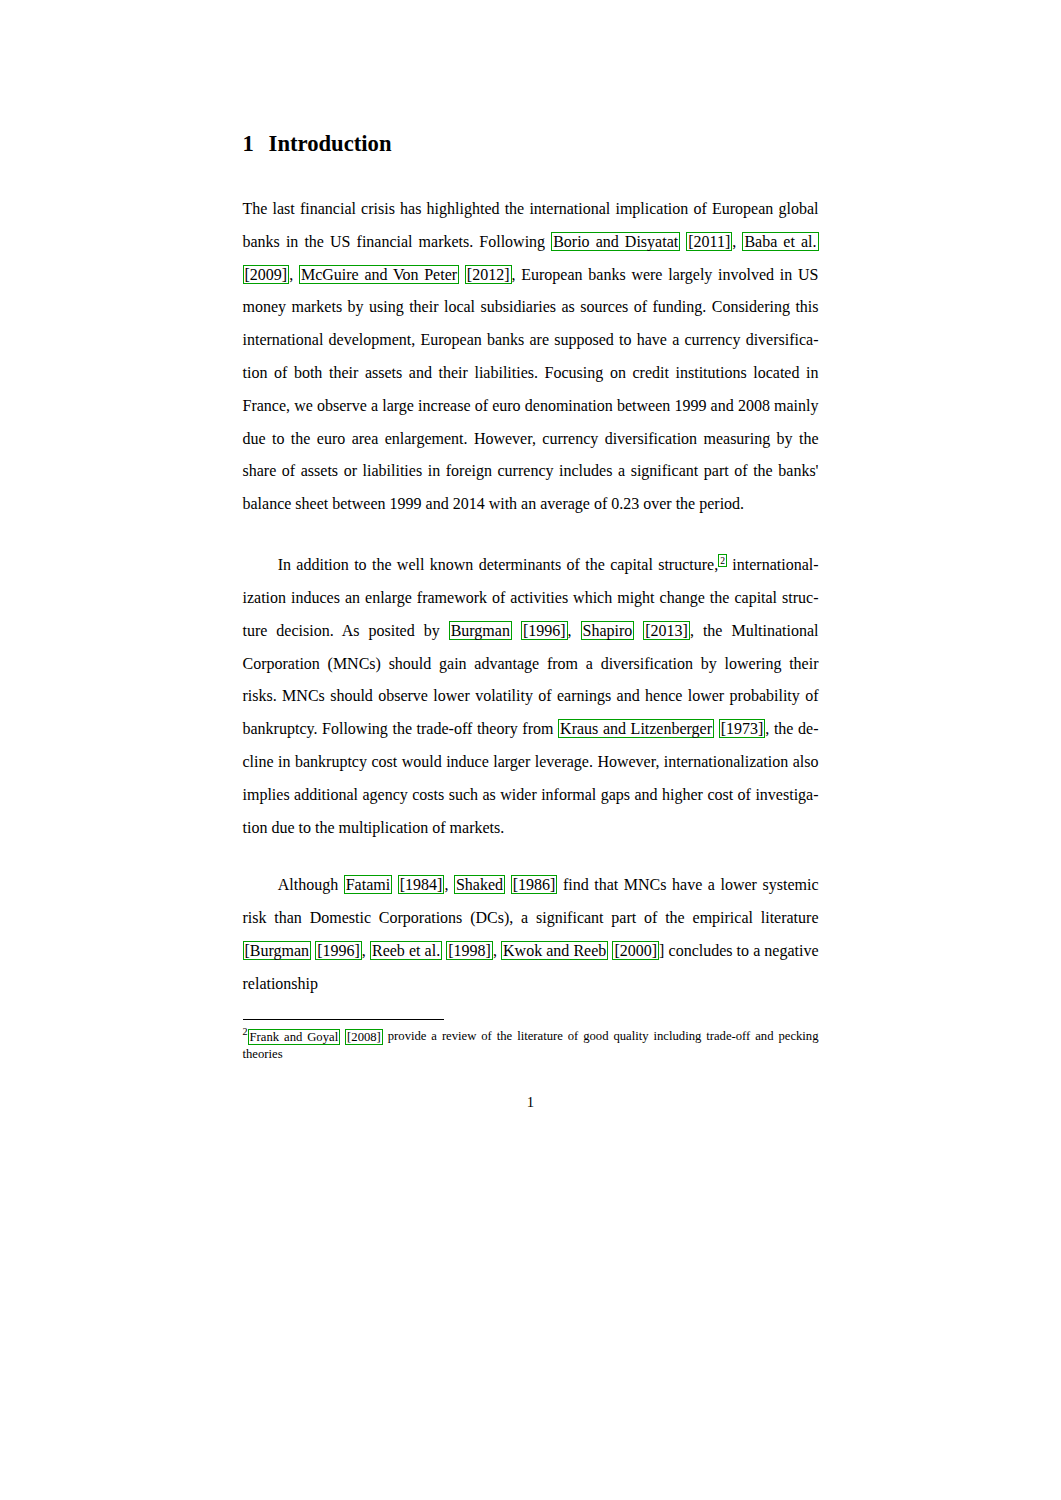1 Introduction
The last financial crisis has highlighted the international implication of European global banks in the US financial markets. Following Borio and Disyatat [2011], Baba et al. [2009], McGuire and Von Peter [2012], European banks were largely involved in US money markets by using their local subsidiaries as sources of funding. Considering this international development, European banks are supposed to have a currency diversification of both their assets and their liabilities. Focusing on credit institutions located in France, we observe a large increase of euro denomination between 1999 and 2008 mainly due to the euro area enlargement. However, currency diversification measuring by the share of assets or liabilities in foreign currency includes a significant part of the banks' balance sheet between 1999 and 2014 with an average of 0.23 over the period.
In addition to the well known determinants of the capital structure,2 internationalization induces an enlarge framework of activities which might change the capital structure decision. As posited by Burgman [1996], Shapiro [2013], the Multinational Corporation (MNCs) should gain advantage from a diversification by lowering their risks. MNCs should observe lower volatility of earnings and hence lower probability of bankruptcy. Following the trade-off theory from Kraus and Litzenberger [1973], the decline in bankruptcy cost would induce larger leverage. However, internationalization also implies additional agency costs such as wider informal gaps and higher cost of investigation due to the multiplication of markets.
Although Fatami [1984], Shaked [1986] find that MNCs have a lower systemic risk than Domestic Corporations (DCs), a significant part of the empirical literature [Burgman [1996], Reeb et al. [1998], Kwok and Reeb [2000]] concludes to a negative relationship
2Frank and Goyal [2008] provide a review of the literature of good quality including trade-off and pecking theories
1